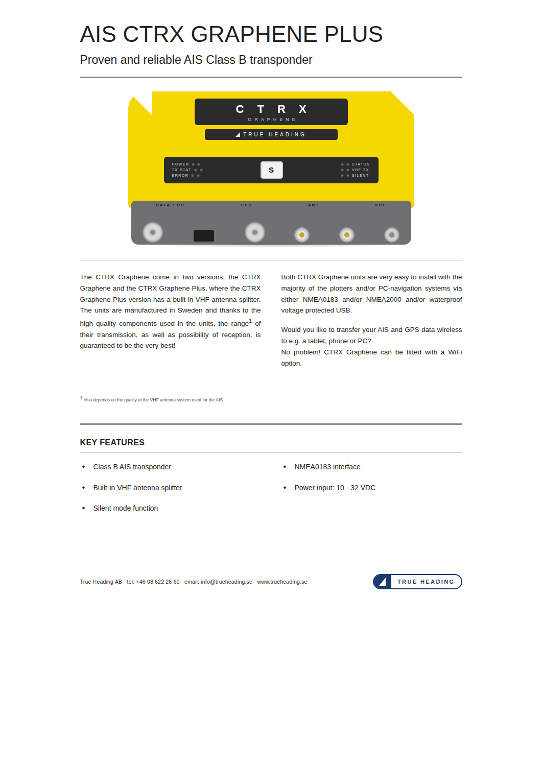AIS CTRX GRAPHENE PLUS
Proven and reliable AIS Class B transponder
C T R X
GRAPHENE
TRUE HEADING
POWER
TX STAT
ERROR
S
STATUS
VHF TX
SILENT
DATA / DC GPS ANT VHF
The CTRX Graphene come in two versions; the CTRX Graphene and the CTRX Graphene Plus, where the CTRX Graphene Plus version has a built in VHF antenna splitter. The units are manufactured in Sweden and thanks to the high quality components used in the units, the range1 of their transmission, as well as possibility of reception, is guaranteed to be the very best!
Both CTRX Graphene units are very easy to install with the majority of the plotters and/or PC-navigation systems via either NMEA0183 and/or NMEA2000 and/or waterproof voltage protected USB.
Would you like to transfer your AIS and GPS data wireless to e.g. a tablet, phone or PC?
No problem! CTRX Graphene can be fitted with a WiFi option.
1 Also depends on the quality of the VHF antenna system used for the AIS.
KEY FEATURES
Class B AIS transponder
Built-in VHF antenna splitter
Silent mode function
NMEA0183 interface
Power input: 10 - 32 VDC
True Heading AB tel: +46 08 622 26 60 email: info@trueheading.se www.trueheading.se
TRUE HEADING